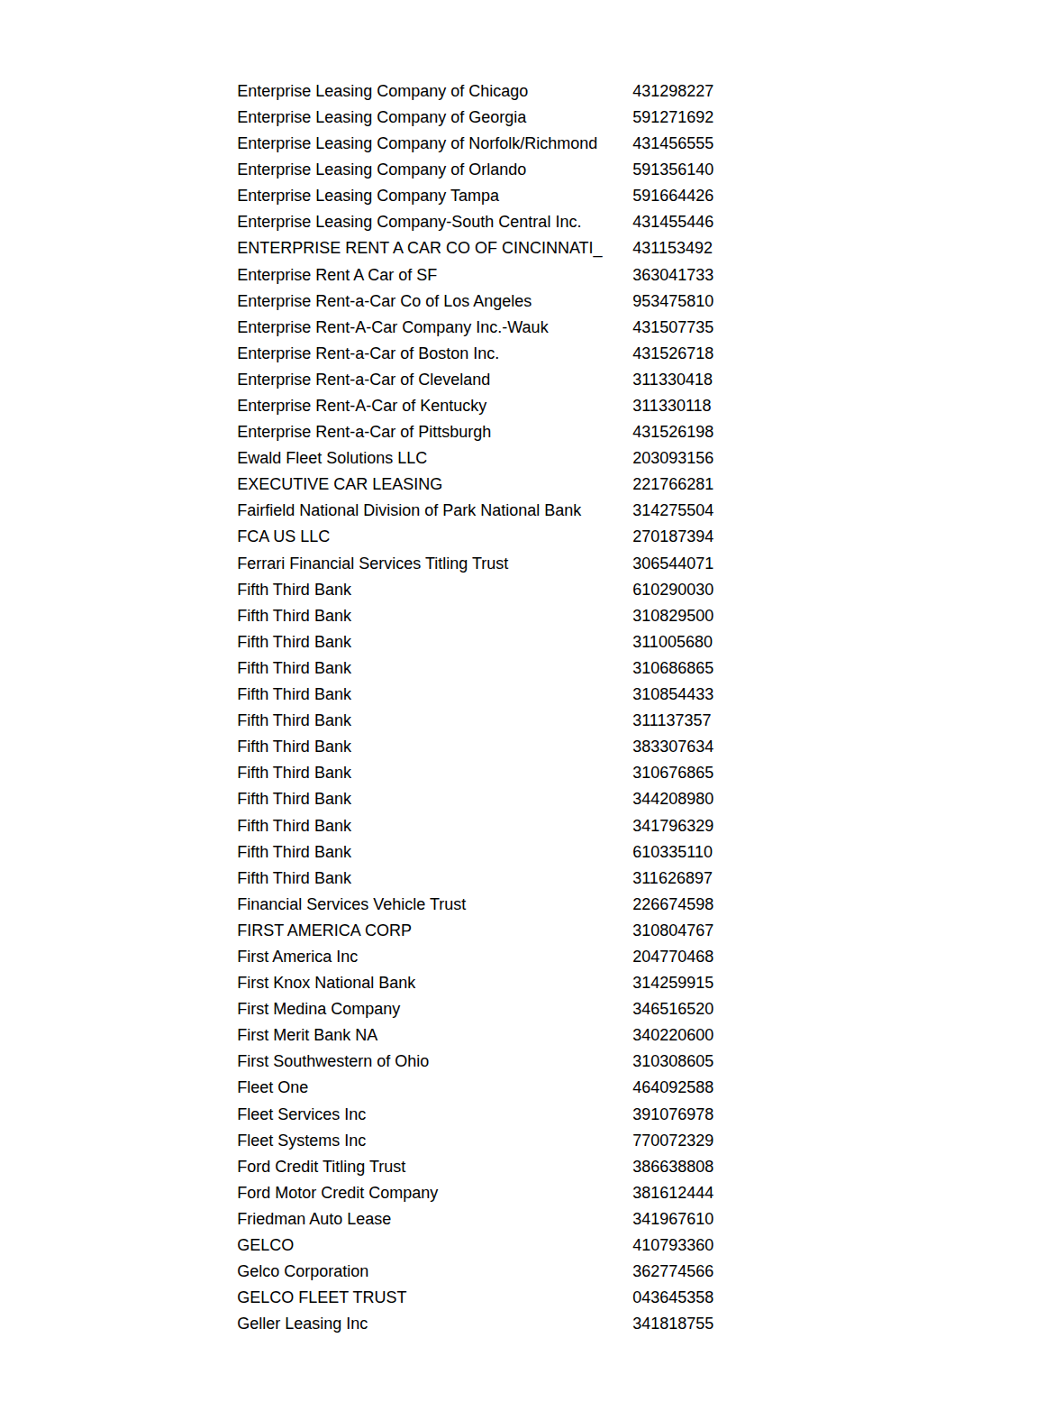| Enterprise Leasing Company of Chicago | 431298227 |
| Enterprise Leasing Company of Georgia | 591271692 |
| Enterprise Leasing Company of Norfolk/Richmond | 431456555 |
| Enterprise Leasing Company of Orlando | 591356140 |
| Enterprise Leasing Company Tampa | 591664426 |
| Enterprise Leasing Company-South Central Inc. | 431455446 |
| ENTERPRISE RENT A CAR CO OF CINCINNATI_ | 431153492 |
| Enterprise Rent A Car of SF | 363041733 |
| Enterprise Rent-a-Car Co of Los Angeles | 953475810 |
| Enterprise Rent-A-Car Company Inc.-Wauk | 431507735 |
| Enterprise Rent-a-Car of Boston Inc. | 431526718 |
| Enterprise Rent-a-Car of Cleveland | 311330418 |
| Enterprise Rent-A-Car of Kentucky | 311330118 |
| Enterprise Rent-a-Car of Pittsburgh | 431526198 |
| Ewald Fleet Solutions LLC | 203093156 |
| EXECUTIVE CAR LEASING | 221766281 |
| Fairfield National Division of Park National Bank | 314275504 |
| FCA US LLC | 270187394 |
| Ferrari Financial Services Titling Trust | 306544071 |
| Fifth Third Bank | 610290030 |
| Fifth Third Bank | 310829500 |
| Fifth Third Bank | 311005680 |
| Fifth Third Bank | 310686865 |
| Fifth Third Bank | 310854433 |
| Fifth Third Bank | 311137357 |
| Fifth Third Bank | 383307634 |
| Fifth Third Bank | 310676865 |
| Fifth Third Bank | 344208980 |
| Fifth Third Bank | 341796329 |
| Fifth Third Bank | 610335110 |
| Fifth Third Bank | 311626897 |
| Financial Services Vehicle Trust | 226674598 |
| FIRST AMERICA CORP | 310804767 |
| First America Inc | 204770468 |
| First Knox National Bank | 314259915 |
| First Medina Company | 346516520 |
| First Merit Bank NA | 340220600 |
| First Southwestern of Ohio | 310308605 |
| Fleet One | 464092588 |
| Fleet Services Inc | 391076978 |
| Fleet Systems Inc | 770072329 |
| Ford Credit Titling Trust | 386638808 |
| Ford Motor Credit Company | 381612444 |
| Friedman Auto Lease | 341967610 |
| GELCO | 410793360 |
| Gelco Corporation | 362774566 |
| GELCO FLEET TRUST | 043645358 |
| Geller Leasing Inc | 341818755 |